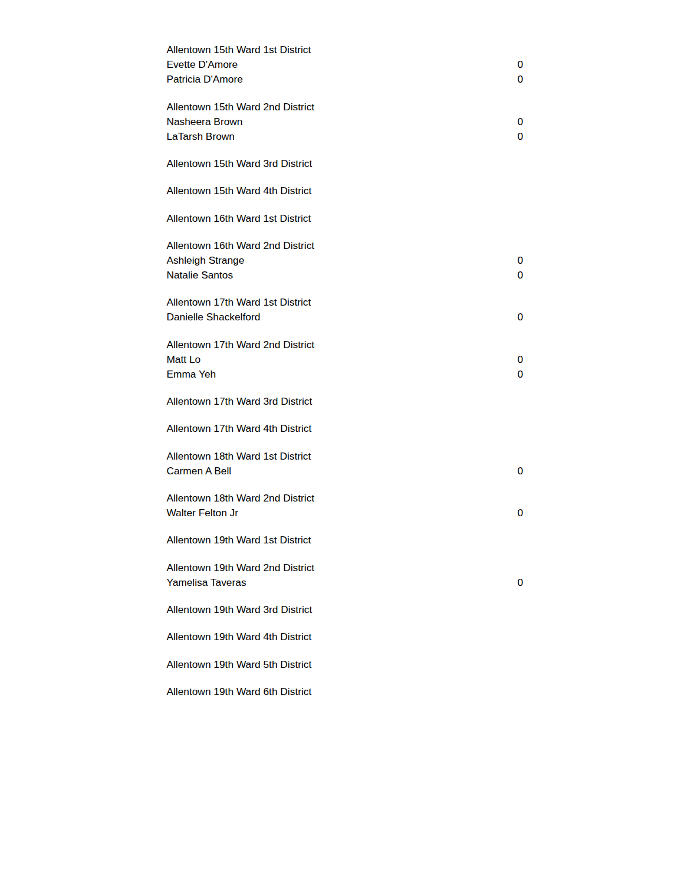| Allentown 15th Ward 1st District | |
| Evette D'Amore | 0 |
| Patricia D'Amore | 0 |
| Allentown 15th Ward 2nd District | |
| Nasheera Brown | 0 |
| LaTarsh Brown | 0 |
| Allentown 15th Ward 3rd District | |
| Allentown 15th Ward 4th District | |
| Allentown 16th Ward 1st District | |
| Allentown 16th Ward 2nd District | |
| Ashleigh Strange | 0 |
| Natalie Santos | 0 |
| Allentown 17th Ward 1st District | |
| Danielle Shackelford | 0 |
| Allentown 17th Ward 2nd District | |
| Matt Lo | 0 |
| Emma Yeh | 0 |
| Allentown 17th Ward 3rd District | |
| Allentown 17th Ward 4th District | |
| Allentown 18th Ward 1st District | |
| Carmen A Bell | 0 |
| Allentown 18th Ward 2nd District | |
| Walter Felton Jr | 0 |
| Allentown 19th Ward 1st District | |
| Allentown 19th Ward 2nd District | |
| Yamelisa Taveras | 0 |
| Allentown 19th Ward 3rd District | |
| Allentown 19th Ward 4th District | |
| Allentown 19th Ward 5th District | |
| Allentown 19th Ward 6th District | |